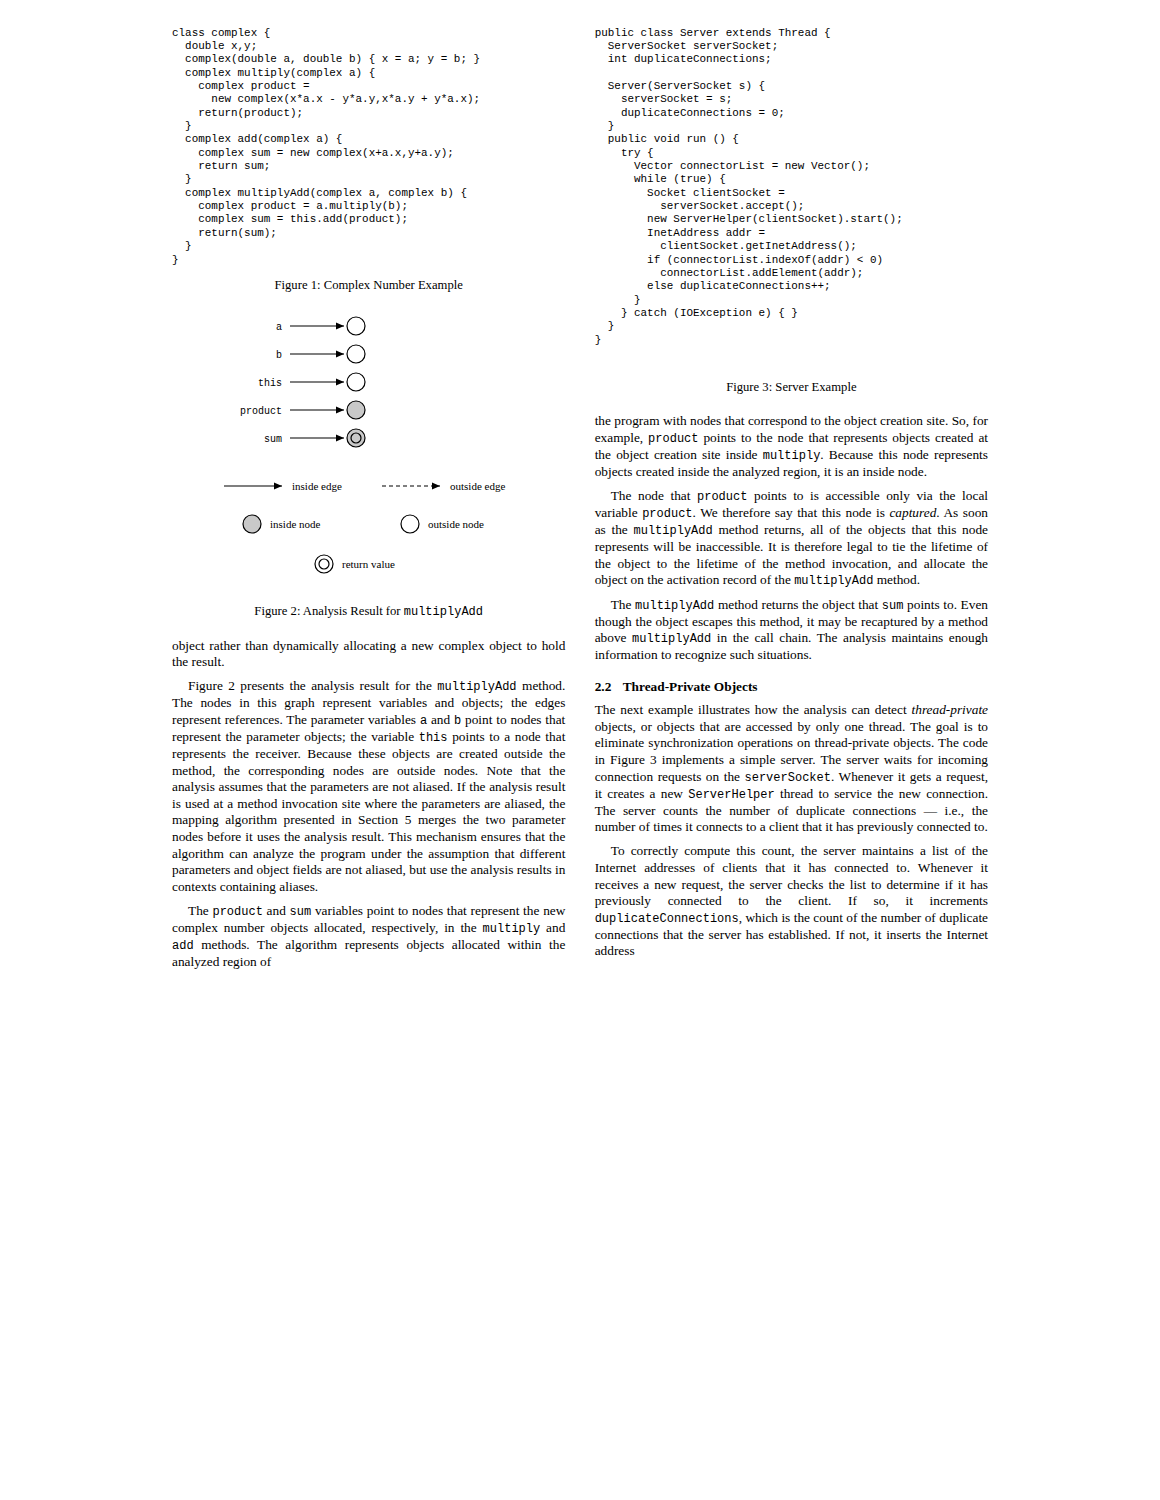class complex {
  double x,y;
  complex(double a, double b) { x = a; y = b; }
  complex multiply(complex a) {
    complex product =
      new complex(x*a.x - y*a.y,x*a.y + y*a.x);
    return(product);
  }
  complex add(complex a) {
    complex sum = new complex(x+a.x,y+a.y);
    return sum;
  }
  complex multiplyAdd(complex a, complex b) {
    complex product = a.multiply(b);
    complex sum = this.add(product);
    return(sum);
  }
}
Figure 1: Complex Number Example
a b this product sum
inside edge outside edge inside node outside node return value
Figure 2: Analysis Result for multiplyAdd
object rather than dynamically allocating a new complex object to hold the result.
Figure 2 presents the analysis result for the multiplyAdd method. The nodes in this graph represent variables and objects; the edges represent references. The parameter variables a and b point to nodes that represent the parameter objects; the variable this points to a node that represents the receiver. Because these objects are created outside the method, the corresponding nodes are outside nodes. Note that the analysis assumes that the parameters are not aliased. If the analysis result is used at a method invocation site where the parameters are aliased, the mapping algorithm presented in Section 5 merges the two parameter nodes before it uses the analysis result. This mechanism ensures that the algorithm can analyze the program under the assumption that different parameters and object fields are not aliased, but use the analysis results in contexts containing aliases.
The product and sum variables point to nodes that represent the new complex number objects allocated, respectively, in the multiply and add methods. The algorithm represents objects allocated within the analyzed region of
public class Server extends Thread {
  ServerSocket serverSocket;
  int duplicateConnections;

  Server(ServerSocket s) {
    serverSocket = s;
    duplicateConnections = 0;
  }
  public void run () {
    try {
      Vector connectorList = new Vector();
      while (true) {
        Socket clientSocket =
          serverSocket.accept();
        new ServerHelper(clientSocket).start();
        InetAddress addr =
          clientSocket.getInetAddress();
        if (connectorList.indexOf(addr) < 0)
          connectorList.addElement(addr);
        else duplicateConnections++;
      }
    } catch (IOException e) { }
  }
}
Figure 3: Server Example
the program with nodes that correspond to the object creation site. So, for example, product points to the node that represents objects created at the object creation site inside multiply. Because this node represents objects created inside the analyzed region, it is an inside node.
The node that product points to is accessible only via the local variable product. We therefore say that this node is captured. As soon as the multiplyAdd method returns, all of the objects that this node represents will be inaccessible. It is therefore legal to tie the lifetime of the object to the lifetime of the method invocation, and allocate the object on the activation record of the multiplyAdd method.
The multiplyAdd method returns the object that sum points to. Even though the object escapes this method, it may be recaptured by a method above multiplyAdd in the call chain. The analysis maintains enough information to recognize such situations.
2.2 Thread-Private Objects
The next example illustrates how the analysis can detect thread-private objects, or objects that are accessed by only one thread. The goal is to eliminate synchronization operations on thread-private objects. The code in Figure 3 implements a simple server. The server waits for incoming connection requests on the serverSocket. Whenever it gets a request, it creates a new ServerHelper thread to service the new connection. The server counts the number of duplicate connections — i.e., the number of times it connects to a client that it has previously connected to.
To correctly compute this count, the server maintains a list of the Internet addresses of clients that it has connected to. Whenever it receives a new request, the server checks the list to determine if it has previously connected to the client. If so, it increments duplicateConnections, which is the count of the number of duplicate connections that the server has established. If not, it inserts the Internet address